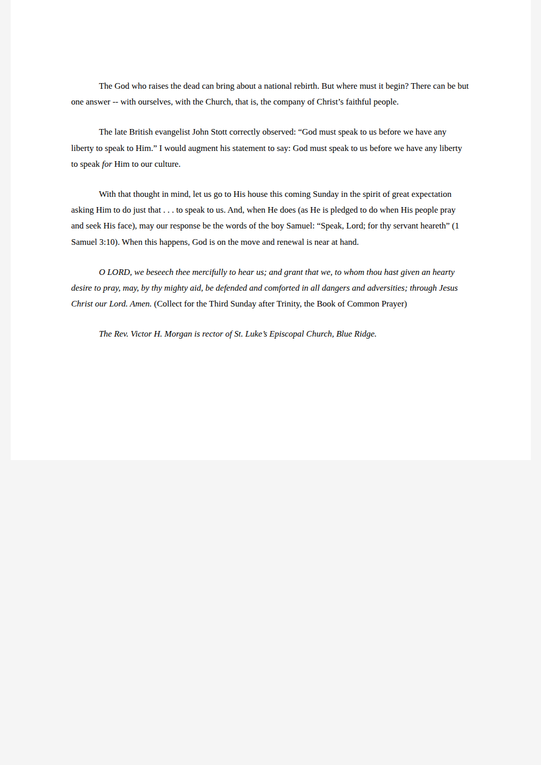The God who raises the dead can bring about a national rebirth. But where must it begin? There can be but one answer -- with ourselves, with the Church, that is, the company of Christ’s faithful people.
The late British evangelist John Stott correctly observed: “God must speak to us before we have any liberty to speak to Him.” I would augment his statement to say: God must speak to us before we have any liberty to speak for Him to our culture.
With that thought in mind, let us go to His house this coming Sunday in the spirit of great expectation asking Him to do just that . . . to speak to us. And, when He does (as He is pledged to do when His people pray and seek His face), may our response be the words of the boy Samuel: “Speak, Lord; for thy servant heareth” (1 Samuel 3:10). When this happens, God is on the move and renewal is near at hand.
O LORD, we beseech thee mercifully to hear us; and grant that we, to whom thou hast given an hearty desire to pray, may, by thy mighty aid, be defended and comforted in all dangers and adversities; through Jesus Christ our Lord. Amen. (Collect for the Third Sunday after Trinity, the Book of Common Prayer)
The Rev. Victor H. Morgan is rector of St. Luke’s Episcopal Church, Blue Ridge.